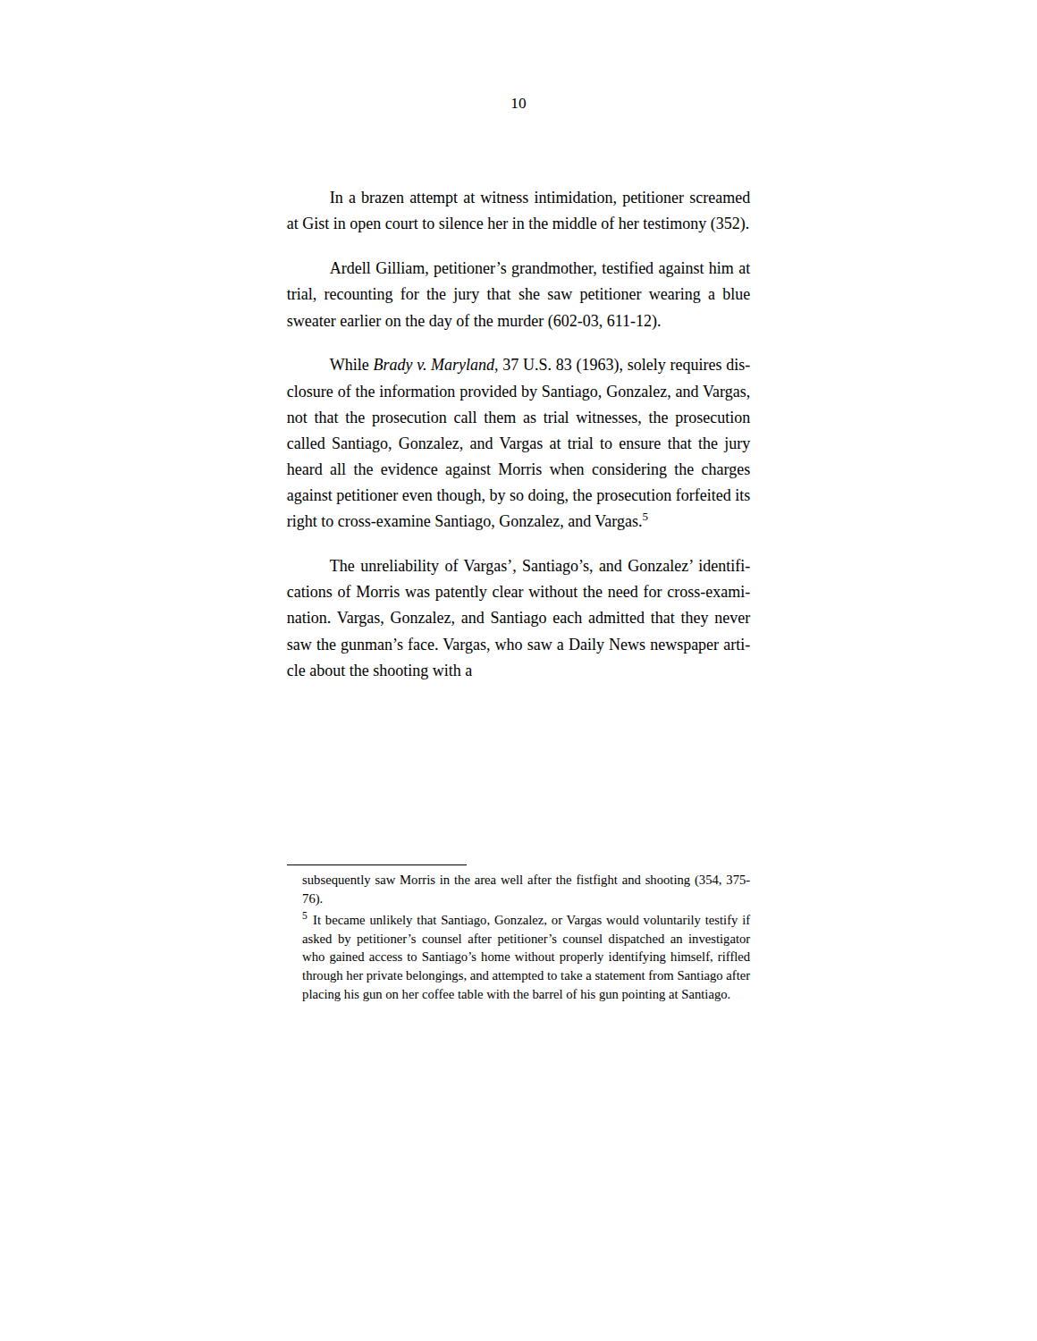10
In a brazen attempt at witness intimidation, petitioner screamed at Gist in open court to silence her in the middle of her testimony (352).
Ardell Gilliam, petitioner’s grandmother, testified against him at trial, recounting for the jury that she saw petitioner wearing a blue sweater earlier on the day of the murder (602-03, 611-12).
While Brady v. Maryland, 37 U.S. 83 (1963), solely requires disclosure of the information provided by Santiago, Gonzalez, and Vargas, not that the prosecution call them as trial witnesses, the prosecution called Santiago, Gonzalez, and Vargas at trial to ensure that the jury heard all the evidence against Morris when considering the charges against petitioner even though, by so doing, the prosecution forfeited its right to cross-examine Santiago, Gonzalez, and Vargas.5
The unreliability of Vargas’, Santiago’s, and Gonzalez’ identifications of Morris was patently clear without the need for cross-examination. Vargas, Gonzalez, and Santiago each admitted that they never saw the gunman’s face. Vargas, who saw a Daily News newspaper article about the shooting with a
subsequently saw Morris in the area well after the fistfight and shooting (354, 375-76).
5 It became unlikely that Santiago, Gonzalez, or Vargas would voluntarily testify if asked by petitioner’s counsel after petitioner’s counsel dispatched an investigator who gained access to Santiago’s home without properly identifying himself, riffled through her private belongings, and attempted to take a statement from Santiago after placing his gun on her coffee table with the barrel of his gun pointing at Santiago.